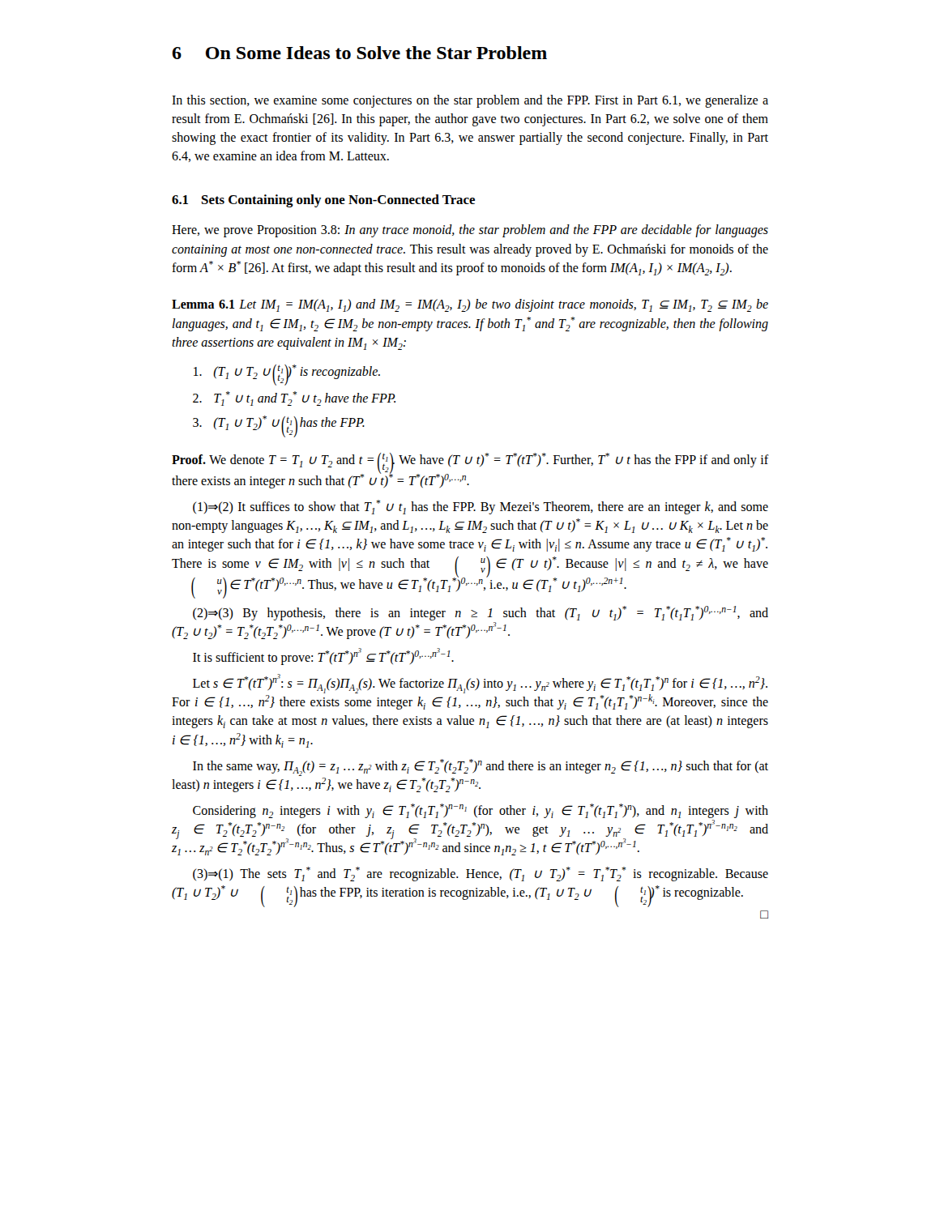6 On Some Ideas to Solve the Star Problem
In this section, we examine some conjectures on the star problem and the FPP. First in Part 6.1, we generalize a result from E. Ochmański [26]. In this paper, the author gave two conjectures. In Part 6.2, we solve one of them showing the exact frontier of its validity. In Part 6.3, we answer partially the second conjecture. Finally, in Part 6.4, we examine an idea from M. Latteux.
6.1 Sets Containing only one Non-Connected Trace
Here, we prove Proposition 3.8: In any trace monoid, the star problem and the FPP are decidable for languages containing at most one non-connected trace. This result was already proved by E. Ochmański for monoids of the form A* × B* [26]. At first, we adapt this result and its proof to monoids of the form IM(A1, I1) × IM(A2, I2).
Lemma 6.1 Let IM1 = IM(A1, I1) and IM2 = IM(A2, I2) be two disjoint trace monoids, T1 ⊆ IM1, T2 ⊆ IM2 be languages, and t1 ∈ IM1, t2 ∈ IM2 be non-empty traces. If both T1* and T2* are recognizable, then the following three assertions are equivalent in IM1 × IM2:
(T1 ∪ T2 ∪ t1 t2)* is recognizable.
T1* ∪ t1 and T2* ∪ t2 have the FPP.
(T1 ∪ T2)* ∪ t1 t2 has the FPP.
Proof. We denote T = T1 ∪ T2 and t = t1 t2. We have (T ∪ t)* = T*(tT*)*. Further, T* ∪ t has the FPP if and only if there exists an integer n such that (T* ∪ t)* = T*(tT*)0,…,n.
(1)⇒(2) It suffices to show that T1* ∪ t1 has the FPP. By Mezei's Theorem, there are an integer k, and some non-empty languages K1, …, Kk ⊆ IM1, and L1, …, Lk ⊆ IM2 such that (T ∪ t)* = K1 × L1 ∪ … ∪ Kk × Lk. Let n be an integer such that for i ∈ {1, …, k} we have some trace vi ∈ Li with |vi| ≤ n. Assume any trace u ∈ (T1* ∪ t1)*. There is some v ∈ IM2 with |v| ≤ n such that uv ∈ (T ∪ t)*. Because |v| ≤ n and t2 ≠ λ, we have uv ∈ T*(tT*)0,…,n. Thus, we have u ∈ T1*(t1T1*)0,…,n, i.e., u ∈ (T1* ∪ t1)0,…,2n+1.
(2)⇒(3) By hypothesis, there is an integer n ≥ 1 such that (T1 ∪ t1)* = T1*(t1T1*)0,…,n−1, and (T2 ∪ t2)* = T2*(t2T2*)0,…,n−1. We prove (T ∪ t)* = T*(tT*)0,…,n3−1.
It is sufficient to prove: T*(tT*)n3 ⊆ T*(tT*)0,…,n3−1.
Let s ∈ T*(tT*)n3: s = ΠA1(s)ΠA2(s). We factorize ΠA1(s) into y1 … yn2 where yi ∈ T1*(t1T1*)n for i ∈ {1, …, n2}. For i ∈ {1, …, n2} there exists some integer ki ∈ {1, …, n}, such that yi ∈ T1*(t1T1*)n−ki. Moreover, since the integers ki can take at most n values, there exists a value n1 ∈ {1, …, n} such that there are (at least) n integers i ∈ {1, …, n2} with ki = n1.
In the same way, ΠA2(t) = z1 … zn2 with zi ∈ T2*(t2T2*)n and there is an integer n2 ∈ {1, …, n} such that for (at least) n integers i ∈ {1, …, n2}, we have zi ∈ T2*(t2T2*)n−n2.
Considering n2 integers i with yi ∈ T1*(t1T1*)n−n1 (for other i, yi ∈ T1*(t1T1*)n), and n1 integers j with zj ∈ T2*(t2T2*)n−n2 (for other j, zj ∈ T2*(t2T2*)n), we get y1 … yn2 ∈ T1*(t1T1*)n3−n1n2 and z1 … zn2 ∈ T2*(t2T2*)n3−n1n2. Thus, s ∈ T*(tT*)n3−n1n2 and since n1n2 ≥ 1, t ∈ T*(tT*)0,…,n3−1.
(3)⇒(1) The sets T1* and T2* are recognizable. Hence, (T1 ∪ T2)* = T1*T2* is recognizable. Because (T1 ∪ T2)* ∪ t1 t2 has the FPP, its iteration is recognizable, i.e., (T1 ∪ T2 ∪ t1 t2)* is recognizable. □